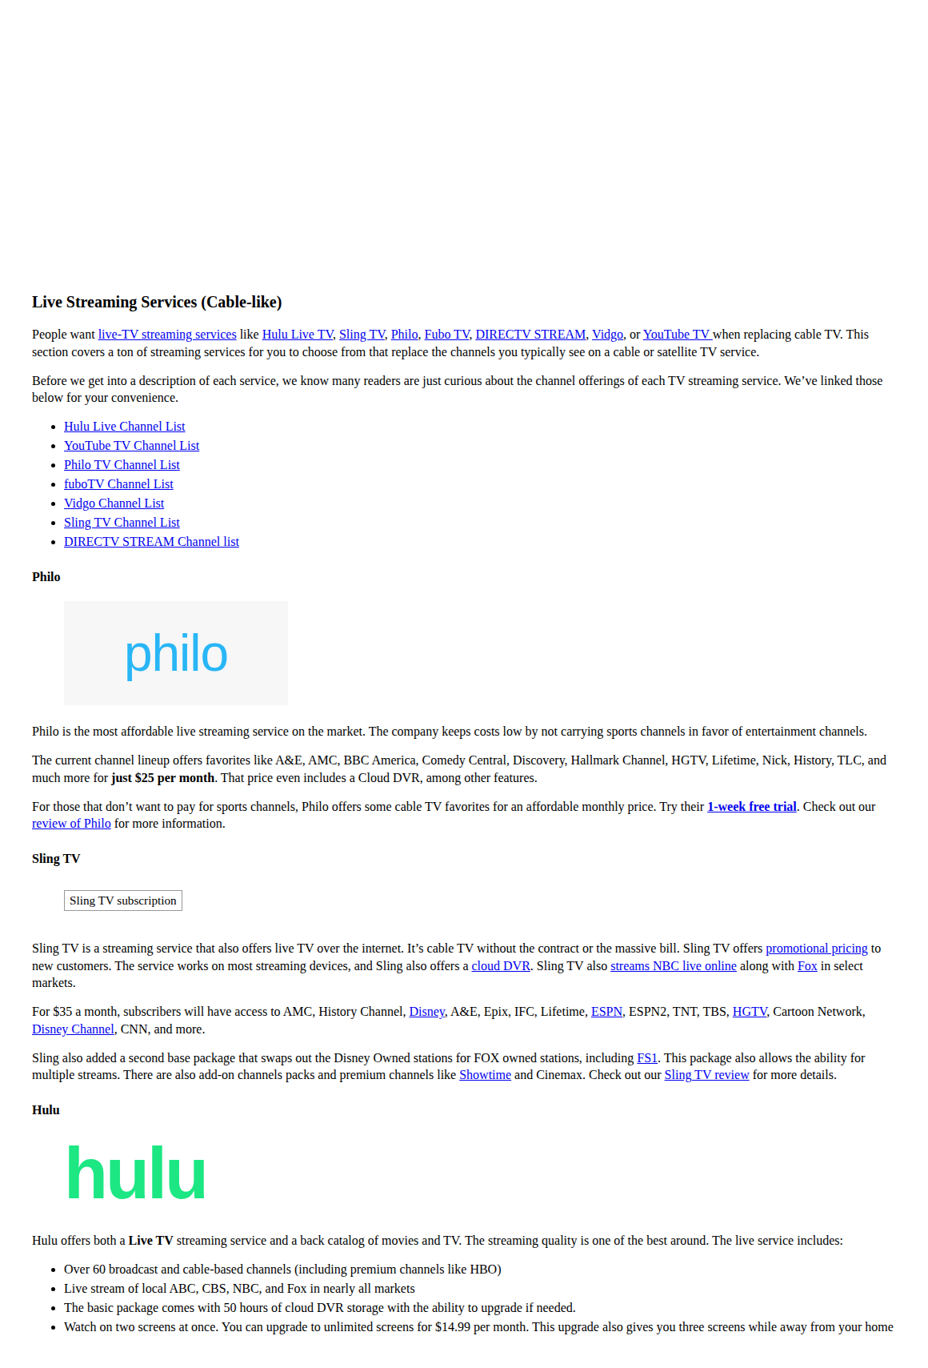Live Streaming Services (Cable-like)
People want live-TV streaming services like Hulu Live TV, Sling TV, Philo, Fubo TV, DIRECTV STREAM, Vidgo, or YouTube TV when replacing cable TV. This section covers a ton of streaming services for you to choose from that replace the channels you typically see on a cable or satellite TV service.
Before we get into a description of each service, we know many readers are just curious about the channel offerings of each TV streaming service. We’ve linked those below for your convenience.
Hulu Live Channel List
YouTube TV Channel List
Philo TV Channel List
fuboTV Channel List
Vidgo Channel List
Sling TV Channel List
DIRECTV STREAM Channel list
Philo
philo
Philo is the most affordable live streaming service on the market. The company keeps costs low by not carrying sports channels in favor of entertainment channels.
The current channel lineup offers favorites like A&E, AMC, BBC America, Comedy Central, Discovery, Hallmark Channel, HGTV, Lifetime, Nick, History, TLC, and much more for just $25 per month. That price even includes a Cloud DVR, among other features.
For those that don’t want to pay for sports channels, Philo offers some cable TV favorites for an affordable monthly price. Try their 1-week free trial. Check out our review of Philo for more information.
Sling TV
Sling TV subscription
Sling TV is a streaming service that also offers live TV over the internet. It’s cable TV without the contract or the massive bill. Sling TV offers promotional pricing to new customers. The service works on most streaming devices, and Sling also offers a cloud DVR. Sling TV also streams NBC live online along with Fox in select markets.
For $35 a month, subscribers will have access to AMC, History Channel, Disney, A&E, Epix, IFC, Lifetime, ESPN, ESPN2, TNT, TBS, HGTV, Cartoon Network, Disney Channel, CNN, and more.
Sling also added a second base package that swaps out the Disney Owned stations for FOX owned stations, including FS1. This package also allows the ability for multiple streams. There are also add-on channels packs and premium channels like Showtime and Cinemax. Check out our Sling TV review for more details.
Hulu
hulu
Hulu offers both a Live TV streaming service and a back catalog of movies and TV. The streaming quality is one of the best around. The live service includes:
Over 60 broadcast and cable-based channels (including premium channels like HBO)
Live stream of local ABC, CBS, NBC, and Fox in nearly all markets
The basic package comes with 50 hours of cloud DVR storage with the ability to upgrade if needed.
Watch on two screens at once. You can upgrade to unlimited screens for $14.99 per month. This upgrade also gives you three screens while away from your home